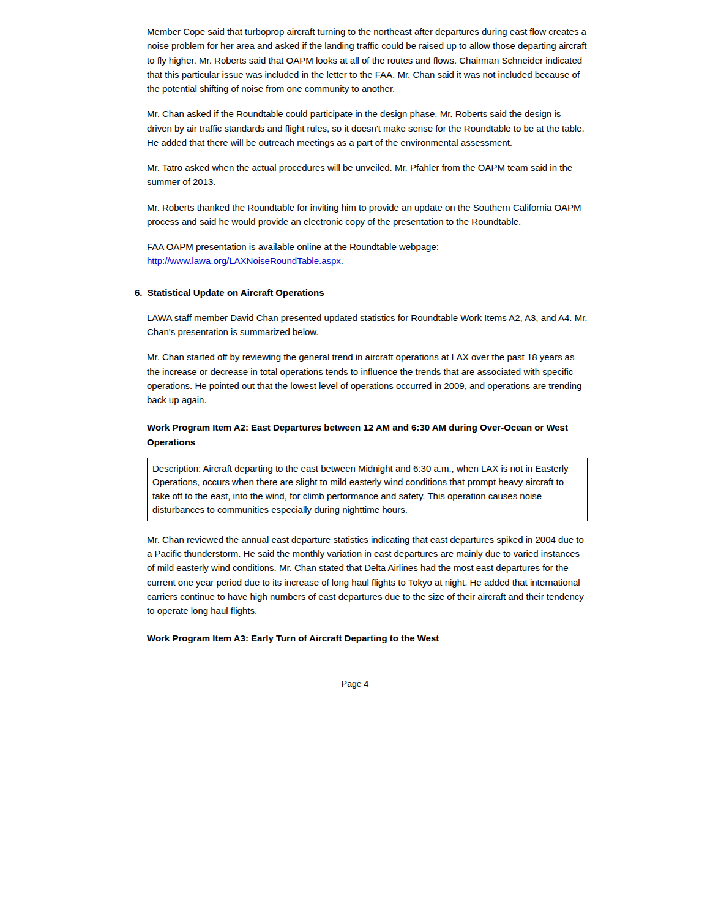Member Cope said that turboprop aircraft turning to the northeast after departures during east flow creates a noise problem for her area and asked if the landing traffic could be raised up to allow those departing aircraft to fly higher. Mr. Roberts said that OAPM looks at all of the routes and flows. Chairman Schneider indicated that this particular issue was included in the letter to the FAA. Mr. Chan said it was not included because of the potential shifting of noise from one community to another.
Mr. Chan asked if the Roundtable could participate in the design phase. Mr. Roberts said the design is driven by air traffic standards and flight rules, so it doesn't make sense for the Roundtable to be at the table. He added that there will be outreach meetings as a part of the environmental assessment.
Mr. Tatro asked when the actual procedures will be unveiled. Mr. Pfahler from the OAPM team said in the summer of 2013.
Mr. Roberts thanked the Roundtable for inviting him to provide an update on the Southern California OAPM process and said he would provide an electronic copy of the presentation to the Roundtable.
FAA OAPM presentation is available online at the Roundtable webpage:
http://www.lawa.org/LAXNoiseRoundTable.aspx.
6. Statistical Update on Aircraft Operations
LAWA staff member David Chan presented updated statistics for Roundtable Work Items A2, A3, and A4. Mr. Chan's presentation is summarized below.
Mr. Chan started off by reviewing the general trend in aircraft operations at LAX over the past 18 years as the increase or decrease in total operations tends to influence the trends that are associated with specific operations. He pointed out that the lowest level of operations occurred in 2009, and operations are trending back up again.
Work Program Item A2: East Departures between 12 AM and 6:30 AM during Over-Ocean or West Operations
Description: Aircraft departing to the east between Midnight and 6:30 a.m., when LAX is not in Easterly Operations, occurs when there are slight to mild easterly wind conditions that prompt heavy aircraft to take off to the east, into the wind, for climb performance and safety. This operation causes noise disturbances to communities especially during nighttime hours.
Mr. Chan reviewed the annual east departure statistics indicating that east departures spiked in 2004 due to a Pacific thunderstorm. He said the monthly variation in east departures are mainly due to varied instances of mild easterly wind conditions. Mr. Chan stated that Delta Airlines had the most east departures for the current one year period due to its increase of long haul flights to Tokyo at night. He added that international carriers continue to have high numbers of east departures due to the size of their aircraft and their tendency to operate long haul flights.
Work Program Item A3: Early Turn of Aircraft Departing to the West
Page 4